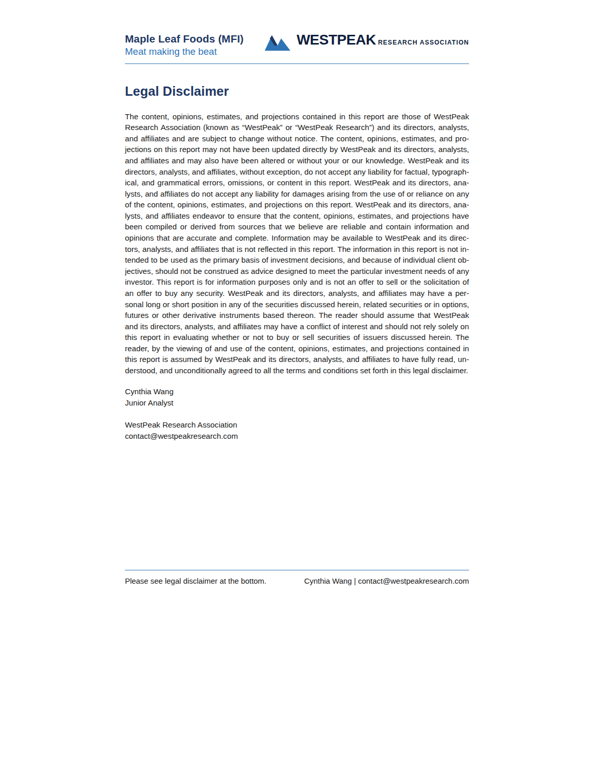Maple Leaf Foods (MFI)
Meat making the beat
WESTPEAK RESEARCH ASSOCIATION
Legal Disclaimer
The content, opinions, estimates, and projections contained in this report are those of WestPeak Research Association (known as “WestPeak” or “WestPeak Research”) and its directors, analysts, and affiliates and are subject to change without notice. The content, opinions, estimates, and projections on this report may not have been updated directly by WestPeak and its directors, analysts, and affiliates and may also have been altered or without your or our knowledge. WestPeak and its directors, analysts, and affiliates, without exception, do not accept any liability for factual, typographical, and grammatical errors, omissions, or content in this report. WestPeak and its directors, analysts, and affiliates do not accept any liability for damages arising from the use of or reliance on any of the content, opinions, estimates, and projections on this report. WestPeak and its directors, analysts, and affiliates endeavor to ensure that the content, opinions, estimates, and projections have been compiled or derived from sources that we believe are reliable and contain information and opinions that are accurate and complete. Information may be available to WestPeak and its directors, analysts, and affiliates that is not reflected in this report. The information in this report is not intended to be used as the primary basis of investment decisions, and because of individual client objectives, should not be construed as advice designed to meet the particular investment needs of any investor. This report is for information purposes only and is not an offer to sell or the solicitation of an offer to buy any security. WestPeak and its directors, analysts, and affiliates may have a personal long or short position in any of the securities discussed herein, related securities or in options, futures or other derivative instruments based thereon. The reader should assume that WestPeak and its directors, analysts, and affiliates may have a conflict of interest and should not rely solely on this report in evaluating whether or not to buy or sell securities of issuers discussed herein. The reader, by the viewing of and use of the content, opinions, estimates, and projections contained in this report is assumed by WestPeak and its directors, analysts, and affiliates to have fully read, understood, and unconditionally agreed to all the terms and conditions set forth in this legal disclaimer.
Cynthia Wang
Junior Analyst
WestPeak Research Association
contact@westpeakresearch.com
Please see legal disclaimer at the bottom.
Cynthia Wang | contact@westpeakresearch.com